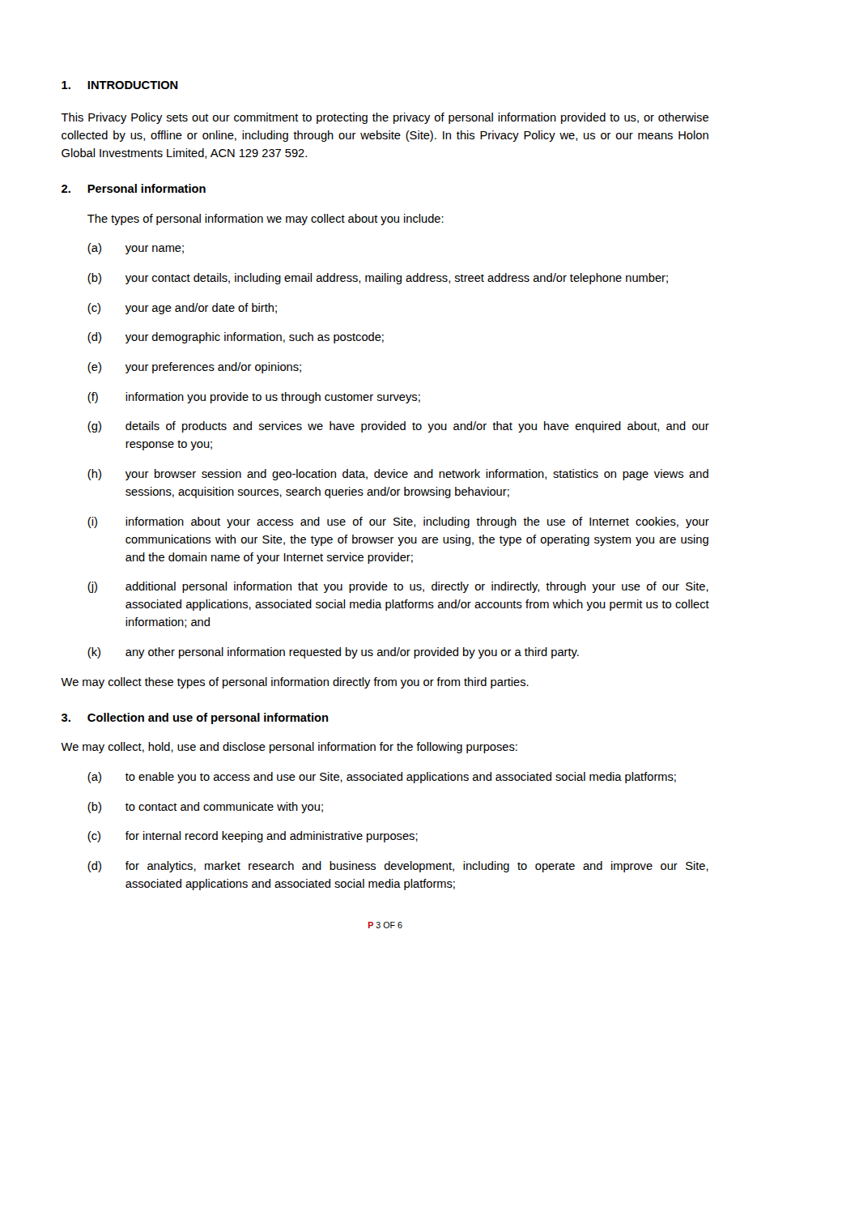1. INTRODUCTION
This Privacy Policy sets out our commitment to protecting the privacy of personal information provided to us, or otherwise collected by us, offline or online, including through our website (Site). In this Privacy Policy we, us or our means Holon Global Investments Limited, ACN 129 237 592.
2. Personal information
The types of personal information we may collect about you include:
(a) your name;
(b) your contact details, including email address, mailing address, street address and/or telephone number;
(c) your age and/or date of birth;
(d) your demographic information, such as postcode;
(e) your preferences and/or opinions;
(f) information you provide to us through customer surveys;
(g) details of products and services we have provided to you and/or that you have enquired about, and our response to you;
(h) your browser session and geo-location data, device and network information, statistics on page views and sessions, acquisition sources, search queries and/or browsing behaviour;
(i) information about your access and use of our Site, including through the use of Internet cookies, your communications with our Site, the type of browser you are using, the type of operating system you are using and the domain name of your Internet service provider;
(j) additional personal information that you provide to us, directly or indirectly, through your use of our Site, associated applications, associated social media platforms and/or accounts from which you permit us to collect information; and
(k) any other personal information requested by us and/or provided by you or a third party.
We may collect these types of personal information directly from you or from third parties.
3. Collection and use of personal information
We may collect, hold, use and disclose personal information for the following purposes:
(a) to enable you to access and use our Site, associated applications and associated social media platforms;
(b) to contact and communicate with you;
(c) for internal record keeping and administrative purposes;
(d) for analytics, market research and business development, including to operate and improve our Site, associated applications and associated social media platforms;
P 3 OF 6